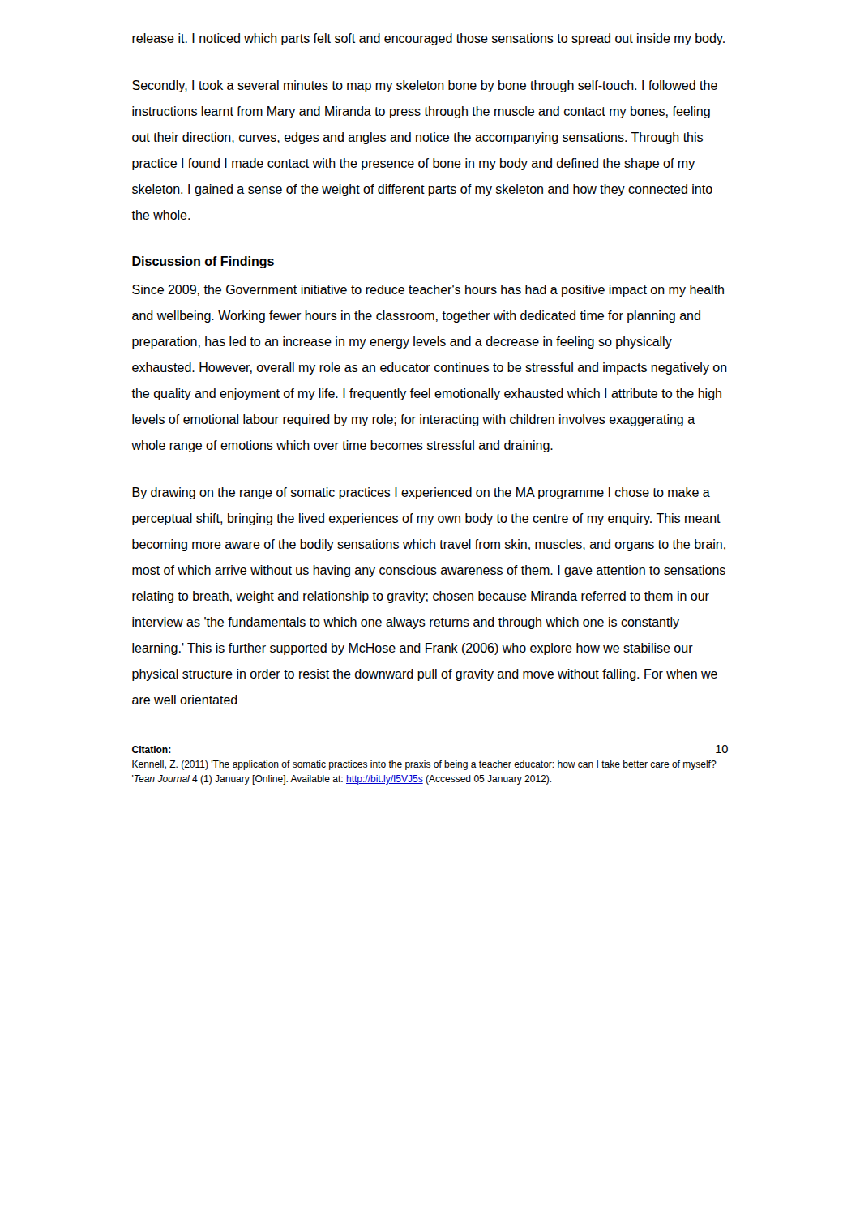release it. I noticed which parts felt soft and encouraged those sensations to spread out inside my body.
Secondly, I took a several minutes to map my skeleton bone by bone through self-touch. I followed the instructions learnt from Mary and Miranda to press through the muscle and contact my bones, feeling out their direction, curves, edges and angles and notice the accompanying sensations. Through this practice I found I made contact with the presence of bone in my body and defined the shape of my skeleton. I gained a sense of the weight of different parts of my skeleton and how they connected into the whole.
Discussion of Findings
Since 2009, the Government initiative to reduce teacher's hours has had a positive impact on my health and wellbeing. Working fewer hours in the classroom, together with dedicated time for planning and preparation, has led to an increase in my energy levels and a decrease in feeling so physically exhausted. However, overall my role as an educator continues to be stressful and impacts negatively on the quality and enjoyment of my life. I frequently feel emotionally exhausted which I attribute to the high levels of emotional labour required by my role; for interacting with children involves exaggerating a whole range of emotions which over time becomes stressful and draining.
By drawing on the range of somatic practices I experienced on the MA programme I chose to make a perceptual shift, bringing the lived experiences of my own body to the centre of my enquiry. This meant becoming more aware of the bodily sensations which travel from skin, muscles, and organs to the brain, most of which arrive without us having any conscious awareness of them. I gave attention to sensations relating to breath, weight and relationship to gravity; chosen because Miranda referred to them in our interview as 'the fundamentals to which one always returns and through which one is constantly learning.' This is further supported by McHose and Frank (2006) who explore how we stabilise our physical structure in order to resist the downward pull of gravity and move without falling. For when we are well orientated
10 Citation:
Kennell, Z. (2011) 'The application of somatic practices into the praxis of being a teacher educator: how can I take better care of myself? 'Tean Journal 4 (1) January [Online]. Available at: http://bit.ly/I5VJ5s (Accessed 05 January 2012).